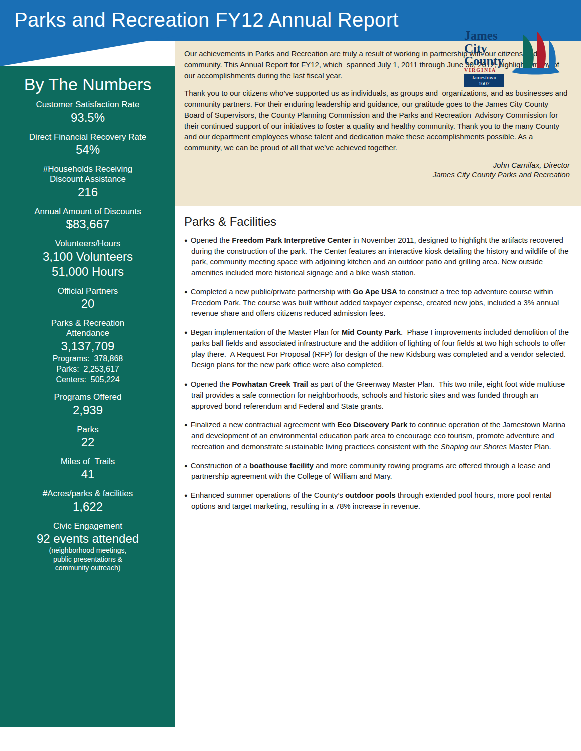Parks and Recreation FY12 Annual Report
James City County VIRGINIA Jamestown
1607
Our achievements in Parks and Recreation are truly a result of working in partnership with our citizens and community. This Annual Report for FY12, which spanned July 1, 2011 through June 30, 2012, highlights many of our accomplishments during the last fiscal year.
Thank you to our citizens who’ve supported us as individuals, as groups and organizations, and as businesses and community partners. For their enduring leadership and guidance, our gratitude goes to the James City County Board of Supervisors, the County Planning Commission and the Parks and Recreation Advisory Commission for their continued support of our initiatives to foster a quality and healthy community. Thank you to the many County and our department employees whose talent and dedication make these accomplishments possible. As a community, we can be proud of all that we’ve achieved together.
John Carnifax, Director
James City County Parks and Recreation
By The Numbers
Customer Satisfaction Rate
93.5%
Direct Financial Recovery Rate
54%
#Households Receiving
Discount Assistance
216
Annual Amount of Discounts
$83,667
Volunteers/Hours
3,100 Volunteers
51,000 Hours
Official Partners
20
Parks & Recreation
Attendance
3,137,709
Programs: 378,868
Parks: 2,253,617
Centers: 505,224
Programs Offered
2,939
Parks
22
Miles of Trails
41
#Acres/parks & facilities
1,622
Civic Engagement
92 events attended
(neighborhood meetings,
public presentations &
community outreach)
Parks & Facilities
Opened the Freedom Park Interpretive Center in November 2011, designed to highlight the artifacts recovered during the construction of the park. The Center features an interactive kiosk detailing the history and wildlife of the park, community meeting space with adjoining kitchen and an outdoor patio and grilling area. New outside amenities included more historical signage and a bike wash station.
Completed a new public/private partnership with Go Ape USA to construct a tree top adventure course within Freedom Park. The course was built without added taxpayer expense, created new jobs, included a 3% annual revenue share and offers citizens reduced admission fees.
Began implementation of the Master Plan for Mid County Park. Phase I improvements included demolition of the parks ball fields and associated infrastructure and the addition of lighting of four fields at two high schools to offer play there. A Request For Proposal (RFP) for design of the new Kidsburg was completed and a vendor selected. Design plans for the new park office were also completed.
Opened the Powhatan Creek Trail as part of the Greenway Master Plan. This two mile, eight foot wide multiuse trail provides a safe connection for neighborhoods, schools and historic sites and was funded through an approved bond referendum and Federal and State grants.
Finalized a new contractual agreement with Eco Discovery Park to continue operation of the Jamestown Marina and development of an environmental education park area to encourage eco tourism, promote adventure and recreation and demonstrate sustainable living practices consistent with the Shaping our Shores Master Plan.
Construction of a boathouse facility and more community rowing programs are offered through a lease and partnership agreement with the College of William and Mary.
Enhanced summer operations of the County’s outdoor pools through extended pool hours, more pool rental options and target marketing, resulting in a 78% increase in revenue.